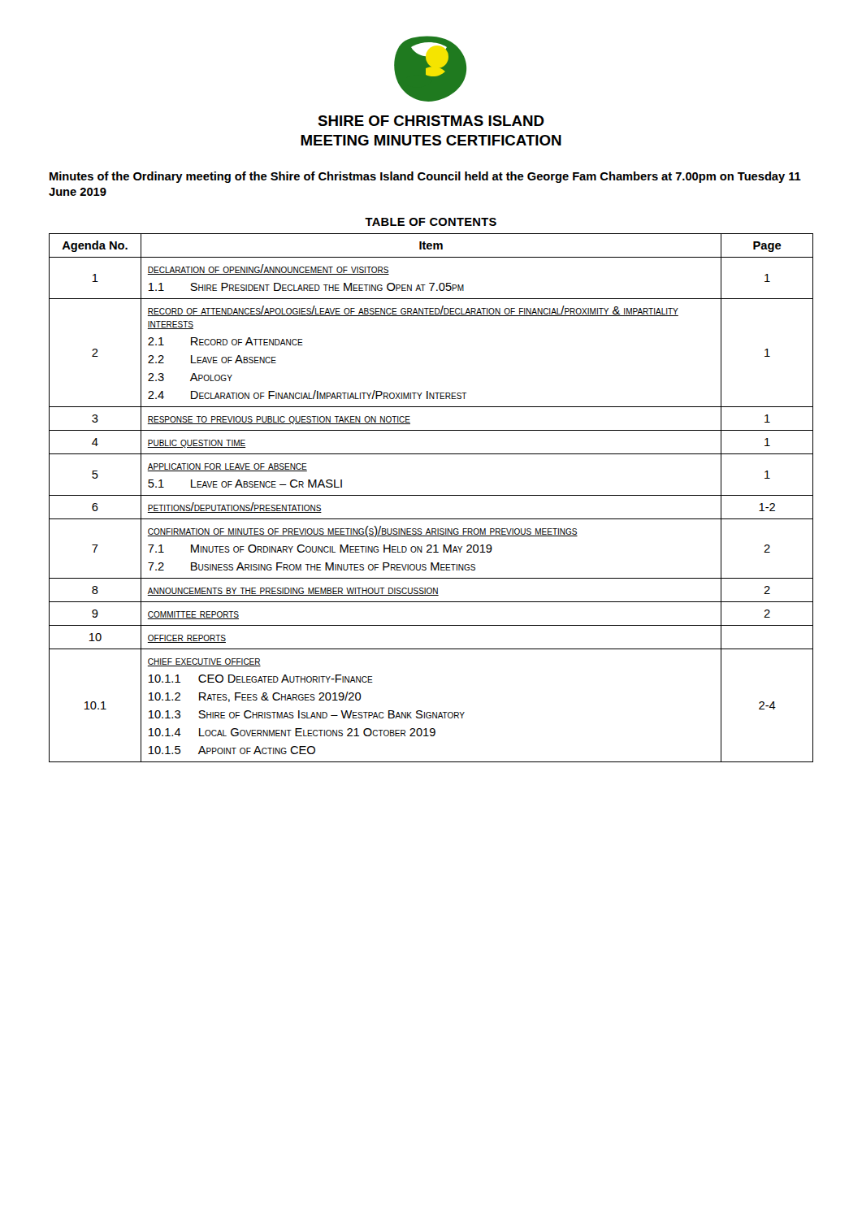SHIRE OF CHRISTMAS ISLAND
MEETING MINUTES CERTIFICATION
Minutes of the Ordinary meeting of the Shire of Christmas Island Council held at the George Fam Chambers at 7.00pm on Tuesday 11 June 2019
TABLE OF CONTENTS
| Agenda No. | Item | Page |
| --- | --- | --- |
| 1 | Declaration of Opening/Announcement of Visitors 1.1 Shire President Declared the Meeting Open at 7.05pm | 1 |
| 2 | Record of Attendances/Apologies/Leave of Absence Granted/Declaration of Financial/Proximity & Impartiality Interests 2.1 Record of Attendance 2.2 Leave of Absence 2.3 Apology 2.4 Declaration of Financial/Impartiality/Proximity Interest | 1 |
| 3 | Response to Previous Public Question Taken On Notice | 1 |
| 4 | Public Question Time | 1 |
| 5 | Application for Leave of Absence 5.1 Leave of Absence – Cr MASLI | 1 |
| 6 | Petitions/Deputations/Presentations | 1-2 |
| 7 | Confirmation of Minutes of Previous Meeting(s)/Business Arising from Previous Meetings 7.1 Minutes of Ordinary Council Meeting Held on 21 May 2019 7.2 Business Arising From the Minutes of Previous Meetings | 2 |
| 8 | Announcements By The Presiding Member Without Discussion | 2 |
| 9 | Committee Reports | 2 |
| 10 | Officer Reports | |
| 10.1 | Chief Executive Officer 10.1.1 CEO Delegated Authority-Finance 10.1.2 Rates, Fees & Charges 2019/20 10.1.3 Shire of Christmas Island – Westpac Bank Signatory 10.1.4 Local Government Elections 21 October 2019 10.1.5 Appoint of Acting CEO | 2-4 |